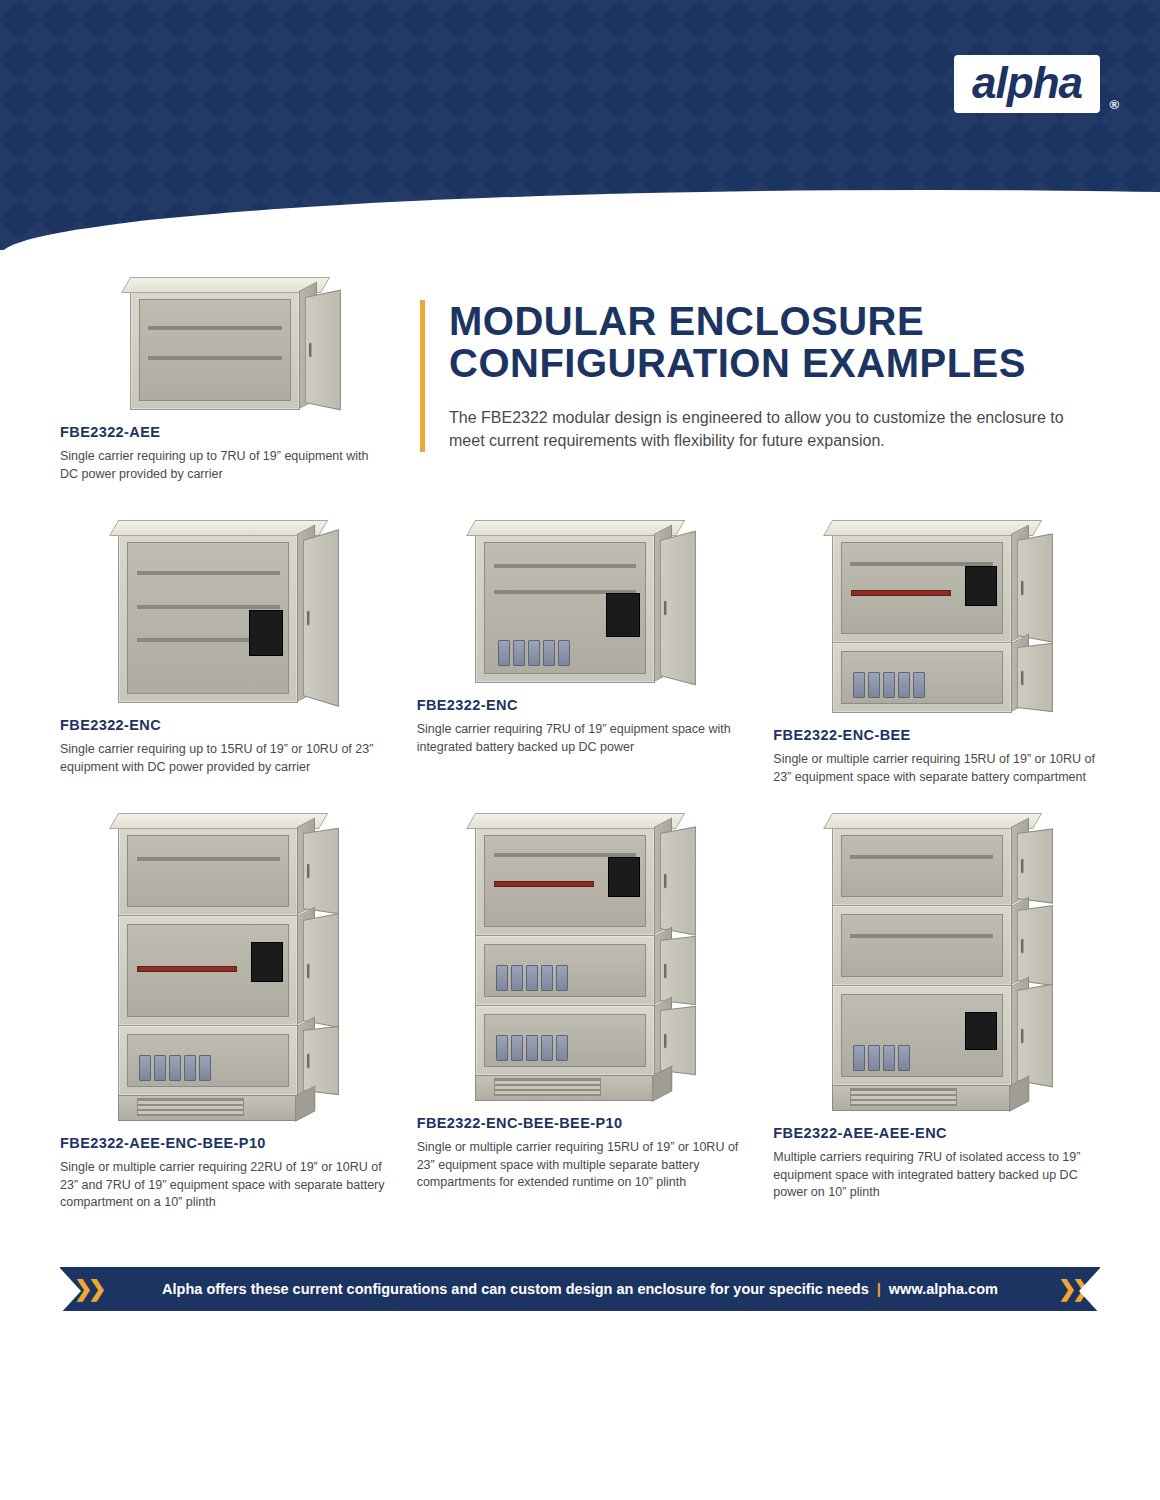alpha
FBE2322-AEE
Single carrier requiring up to 7RU of 19” equipment with DC power provided by carrier
Modular Enclosure
Configuration Examples
The FBE2322 modular design is engineered to allow you to customize the enclosure to meet current requirements with flexibility for future expansion.
FBE2322-ENC
Single carrier requiring up to 15RU of 19” or 10RU of 23” equipment with DC power provided by carrier
FBE2322-ENC
Single carrier requiring 7RU of 19” equipment space with integrated battery backed up DC power
FBE2322-ENC-BEE
Single or multiple carrier requiring 15RU of 19” or 10RU of 23” equipment space with separate battery compartment
FBE2322-AEE-ENC-BEE-P10
Single or multiple carrier requiring 22RU of 19” or 10RU of 23” and 7RU of 19” equipment space with separate battery compartment on a 10” plinth
FBE2322-ENC-BEE-BEE-P10
Single or multiple carrier requiring 15RU of 19” or 10RU of 23” equipment space with multiple separate battery compartments for extended runtime on 10” plinth
FBE2322-AEE-AEE-ENC
Multiple carriers requiring 7RU of isolated access to 19” equipment space with integrated battery backed up DC power on 10” plinth
❯❯ Alpha offers these current configurations and can custom design an enclosure for your specific needs | www.alpha.com ❯❯